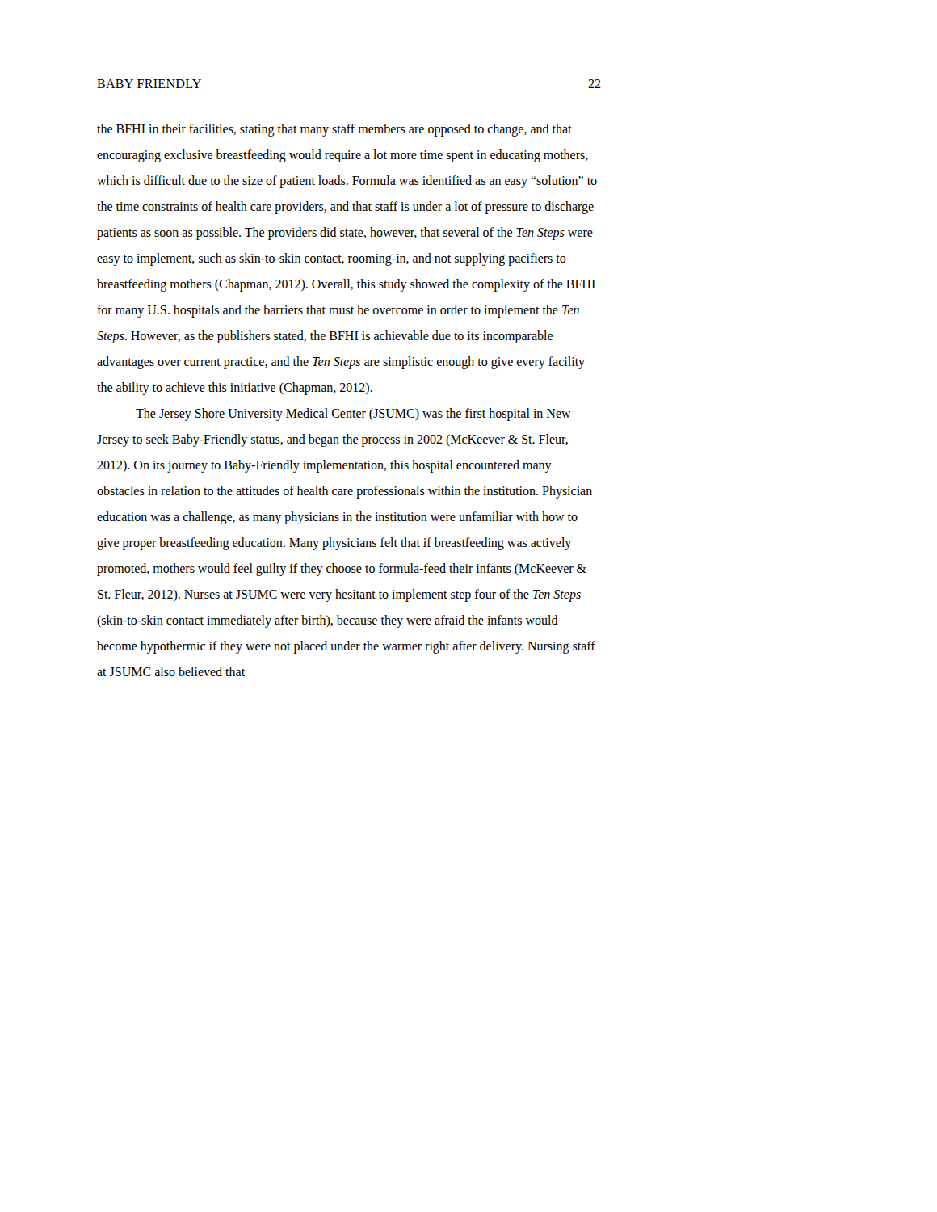Baby Friendly 22
the BFHI in their facilities, stating that many staff members are opposed to change, and that encouraging exclusive breastfeeding would require a lot more time spent in educating mothers, which is difficult due to the size of patient loads. Formula was identified as an easy “solution” to the time constraints of health care providers, and that staff is under a lot of pressure to discharge patients as soon as possible. The providers did state, however, that several of the Ten Steps were easy to implement, such as skin-to-skin contact, rooming-in, and not supplying pacifiers to breastfeeding mothers (Chapman, 2012). Overall, this study showed the complexity of the BFHI for many U.S. hospitals and the barriers that must be overcome in order to implement the Ten Steps. However, as the publishers stated, the BFHI is achievable due to its incomparable advantages over current practice, and the Ten Steps are simplistic enough to give every facility the ability to achieve this initiative (Chapman, 2012).
The Jersey Shore University Medical Center (JSUMC) was the first hospital in New Jersey to seek Baby-Friendly status, and began the process in 2002 (McKeever & St. Fleur, 2012). On its journey to Baby-Friendly implementation, this hospital encountered many obstacles in relation to the attitudes of health care professionals within the institution. Physician education was a challenge, as many physicians in the institution were unfamiliar with how to give proper breastfeeding education. Many physicians felt that if breastfeeding was actively promoted, mothers would feel guilty if they choose to formula-feed their infants (McKeever & St. Fleur, 2012). Nurses at JSUMC were very hesitant to implement step four of the Ten Steps (skin-to-skin contact immediately after birth), because they were afraid the infants would become hypothermic if they were not placed under the warmer right after delivery. Nursing staff at JSUMC also believed that